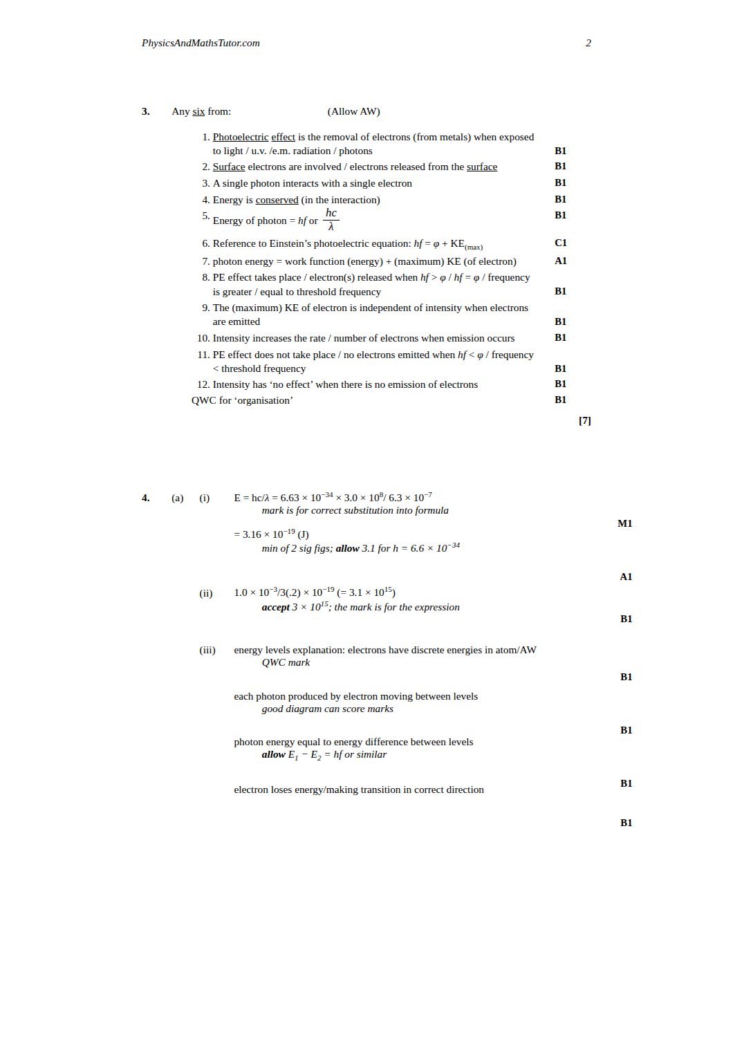PhysicsAndMathsTutor.com
2
3.
Any six from: (Allow AW)
Photoelectric effect is the removal of electrons (from metals) when exposed to light / u.v. /e.m. radiation / photons
B1
Surface electrons are involved / electrons released from the surface
B1
A single photon interacts with a single electron
B1
Energy is conserved (in the interaction)
B1
Energy of photon = hf or hc λ
B1
Reference to Einstein’s photoelectric equation: hf = φ + KE(max)
C1
photon energy = work function (energy) + (maximum) KE (of electron)
A1
PE effect takes place / electron(s) released when hf > φ / hf = φ / frequency is greater / equal to threshold frequency
B1
The (maximum) KE of electron is independent of intensity when electrons are emitted
B1
Intensity increases the rate / number of electrons when emission occurs
B1
PE effect does not take place / no electrons emitted when hf < φ / frequency < threshold frequency
B1
Intensity has ‘no effect’ when there is no emission of electrons
B1
QWC for ‘organisation’
B1
[7]
4.
(a)
(i)
E = hc/λ = 6.63 × 10−34 × 3.0 × 108/ 6.3 × 10−7
mark is for correct substitution into formula
M1
= 3.16 × 10−19 (J)
min of 2 sig figs; allow 3.1 for h = 6.6 × 10−34
A1
(ii)
1.0 × 10−3/3(.2) × 10−19 (= 3.1 × 1015)
accept 3 × 1015; the mark is for the expression
B1
(iii)
energy levels explanation: electrons have discrete energies in atom/AW
QWC mark
B1
each photon produced by electron moving between levels
good diagram can score marks
B1
photon energy equal to energy difference between levels
allow E1 − E2 = hf or similar
B1
electron loses energy/making transition in correct direction
B1